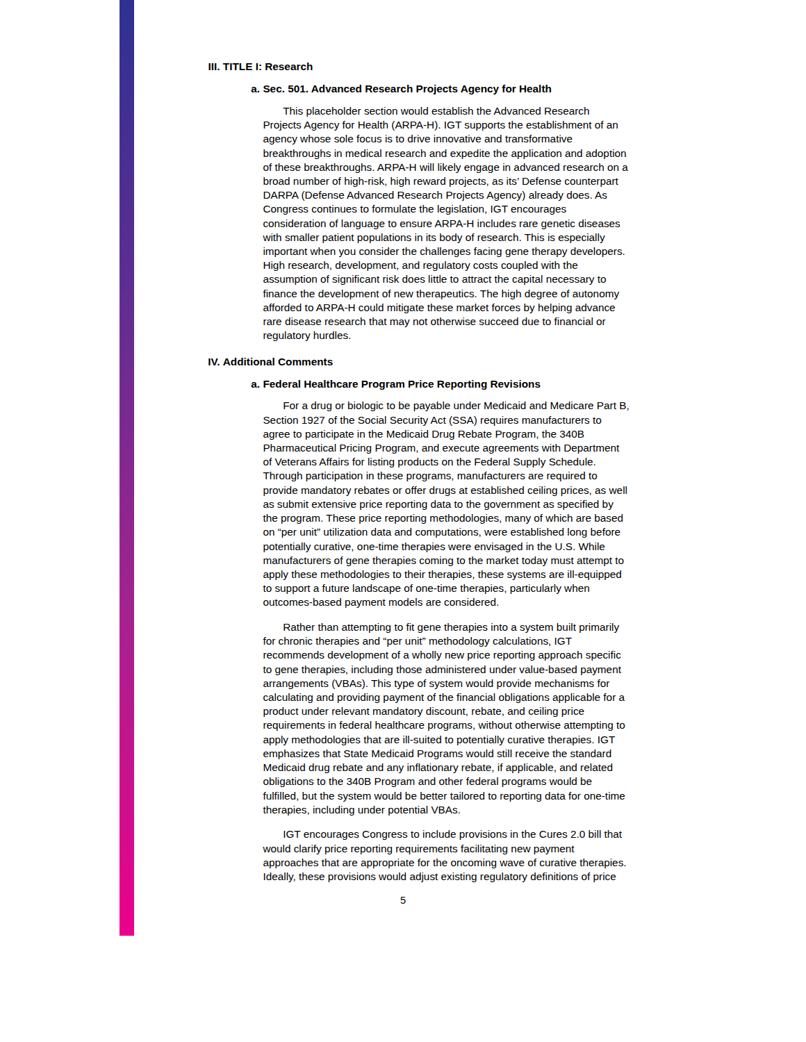TITLE I: Research
Sec. 501. Advanced Research Projects Agency for Health
This placeholder section would establish the Advanced Research Projects Agency for Health (ARPA-H). IGT supports the establishment of an agency whose sole focus is to drive innovative and transformative breakthroughs in medical research and expedite the application and adoption of these breakthroughs. ARPA-H will likely engage in advanced research on a broad number of high-risk, high reward projects, as its’ Defense counterpart DARPA (Defense Advanced Research Projects Agency) already does. As Congress continues to formulate the legislation, IGT encourages consideration of language to ensure ARPA-H includes rare genetic diseases with smaller patient populations in its body of research. This is especially important when you consider the challenges facing gene therapy developers. High research, development, and regulatory costs coupled with the assumption of significant risk does little to attract the capital necessary to finance the development of new therapeutics. The high degree of autonomy afforded to ARPA-H could mitigate these market forces by helping advance rare disease research that may not otherwise succeed due to financial or regulatory hurdles.
Additional Comments
Federal Healthcare Program Price Reporting Revisions
For a drug or biologic to be payable under Medicaid and Medicare Part B, Section 1927 of the Social Security Act (SSA) requires manufacturers to agree to participate in the Medicaid Drug Rebate Program, the 340B Pharmaceutical Pricing Program, and execute agreements with Department of Veterans Affairs for listing products on the Federal Supply Schedule. Through participation in these programs, manufacturers are required to provide mandatory rebates or offer drugs at established ceiling prices, as well as submit extensive price reporting data to the government as specified by the program. These price reporting methodologies, many of which are based on “per unit” utilization data and computations, were established long before potentially curative, one-time therapies were envisaged in the U.S. While manufacturers of gene therapies coming to the market today must attempt to apply these methodologies to their therapies, these systems are ill-equipped to support a future landscape of one-time therapies, particularly when outcomes-based payment models are considered.
Rather than attempting to fit gene therapies into a system built primarily for chronic therapies and “per unit” methodology calculations, IGT recommends development of a wholly new price reporting approach specific to gene therapies, including those administered under value-based payment arrangements (VBAs). This type of system would provide mechanisms for calculating and providing payment of the financial obligations applicable for a product under relevant mandatory discount, rebate, and ceiling price requirements in federal healthcare programs, without otherwise attempting to apply methodologies that are ill-suited to potentially curative therapies. IGT emphasizes that State Medicaid Programs would still receive the standard Medicaid drug rebate and any inflationary rebate, if applicable, and related obligations to the 340B Program and other federal programs would be fulfilled, but the system would be better tailored to reporting data for one-time therapies, including under potential VBAs.
IGT encourages Congress to include provisions in the Cures 2.0 bill that would clarify price reporting requirements facilitating new payment approaches that are appropriate for the oncoming wave of curative therapies. Ideally, these provisions would adjust existing regulatory definitions of price
5